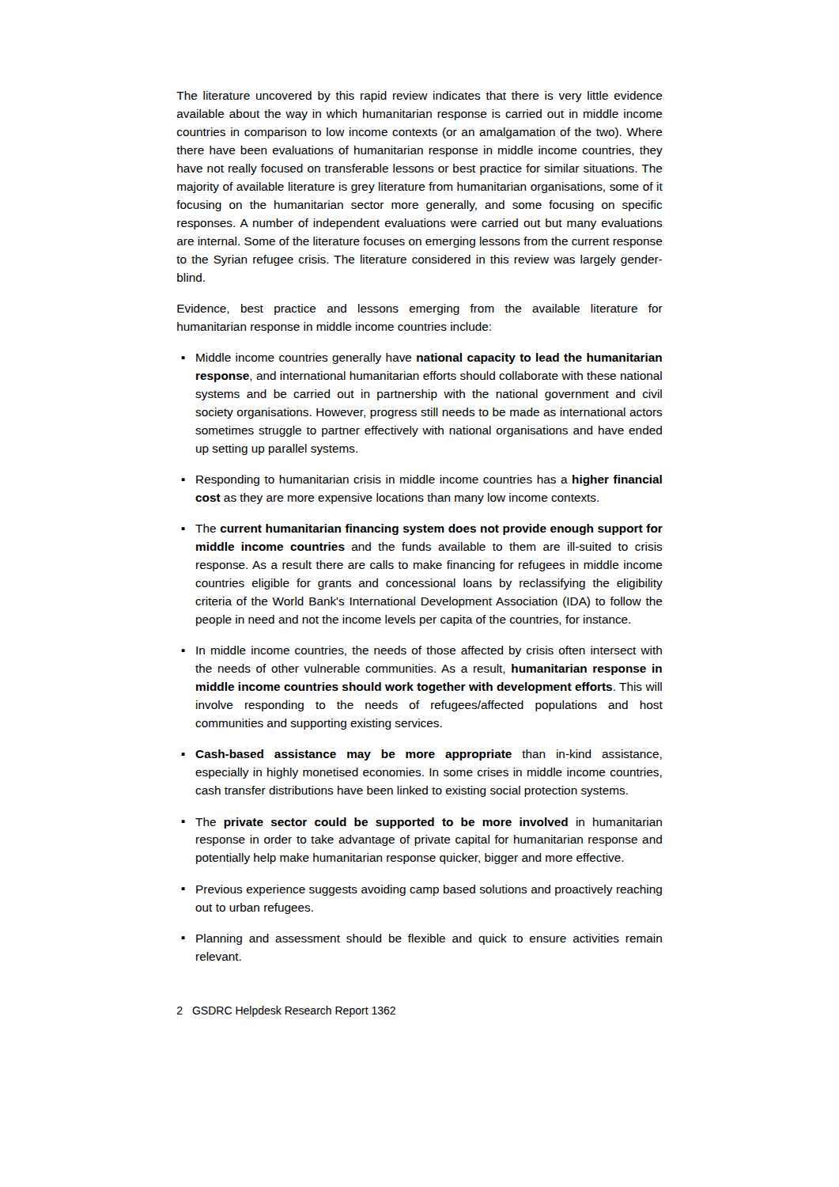The literature uncovered by this rapid review indicates that there is very little evidence available about the way in which humanitarian response is carried out in middle income countries in comparison to low income contexts (or an amalgamation of the two). Where there have been evaluations of humanitarian response in middle income countries, they have not really focused on transferable lessons or best practice for similar situations. The majority of available literature is grey literature from humanitarian organisations, some of it focusing on the humanitarian sector more generally, and some focusing on specific responses. A number of independent evaluations were carried out but many evaluations are internal. Some of the literature focuses on emerging lessons from the current response to the Syrian refugee crisis. The literature considered in this review was largely gender-blind.
Evidence, best practice and lessons emerging from the available literature for humanitarian response in middle income countries include:
Middle income countries generally have national capacity to lead the humanitarian response, and international humanitarian efforts should collaborate with these national systems and be carried out in partnership with the national government and civil society organisations. However, progress still needs to be made as international actors sometimes struggle to partner effectively with national organisations and have ended up setting up parallel systems.
Responding to humanitarian crisis in middle income countries has a higher financial cost as they are more expensive locations than many low income contexts.
The current humanitarian financing system does not provide enough support for middle income countries and the funds available to them are ill-suited to crisis response. As a result there are calls to make financing for refugees in middle income countries eligible for grants and concessional loans by reclassifying the eligibility criteria of the World Bank's International Development Association (IDA) to follow the people in need and not the income levels per capita of the countries, for instance.
In middle income countries, the needs of those affected by crisis often intersect with the needs of other vulnerable communities. As a result, humanitarian response in middle income countries should work together with development efforts. This will involve responding to the needs of refugees/affected populations and host communities and supporting existing services.
Cash-based assistance may be more appropriate than in-kind assistance, especially in highly monetised economies. In some crises in middle income countries, cash transfer distributions have been linked to existing social protection systems.
The private sector could be supported to be more involved in humanitarian response in order to take advantage of private capital for humanitarian response and potentially help make humanitarian response quicker, bigger and more effective.
Previous experience suggests avoiding camp based solutions and proactively reaching out to urban refugees.
Planning and assessment should be flexible and quick to ensure activities remain relevant.
2 GSDRC Helpdesk Research Report 1362